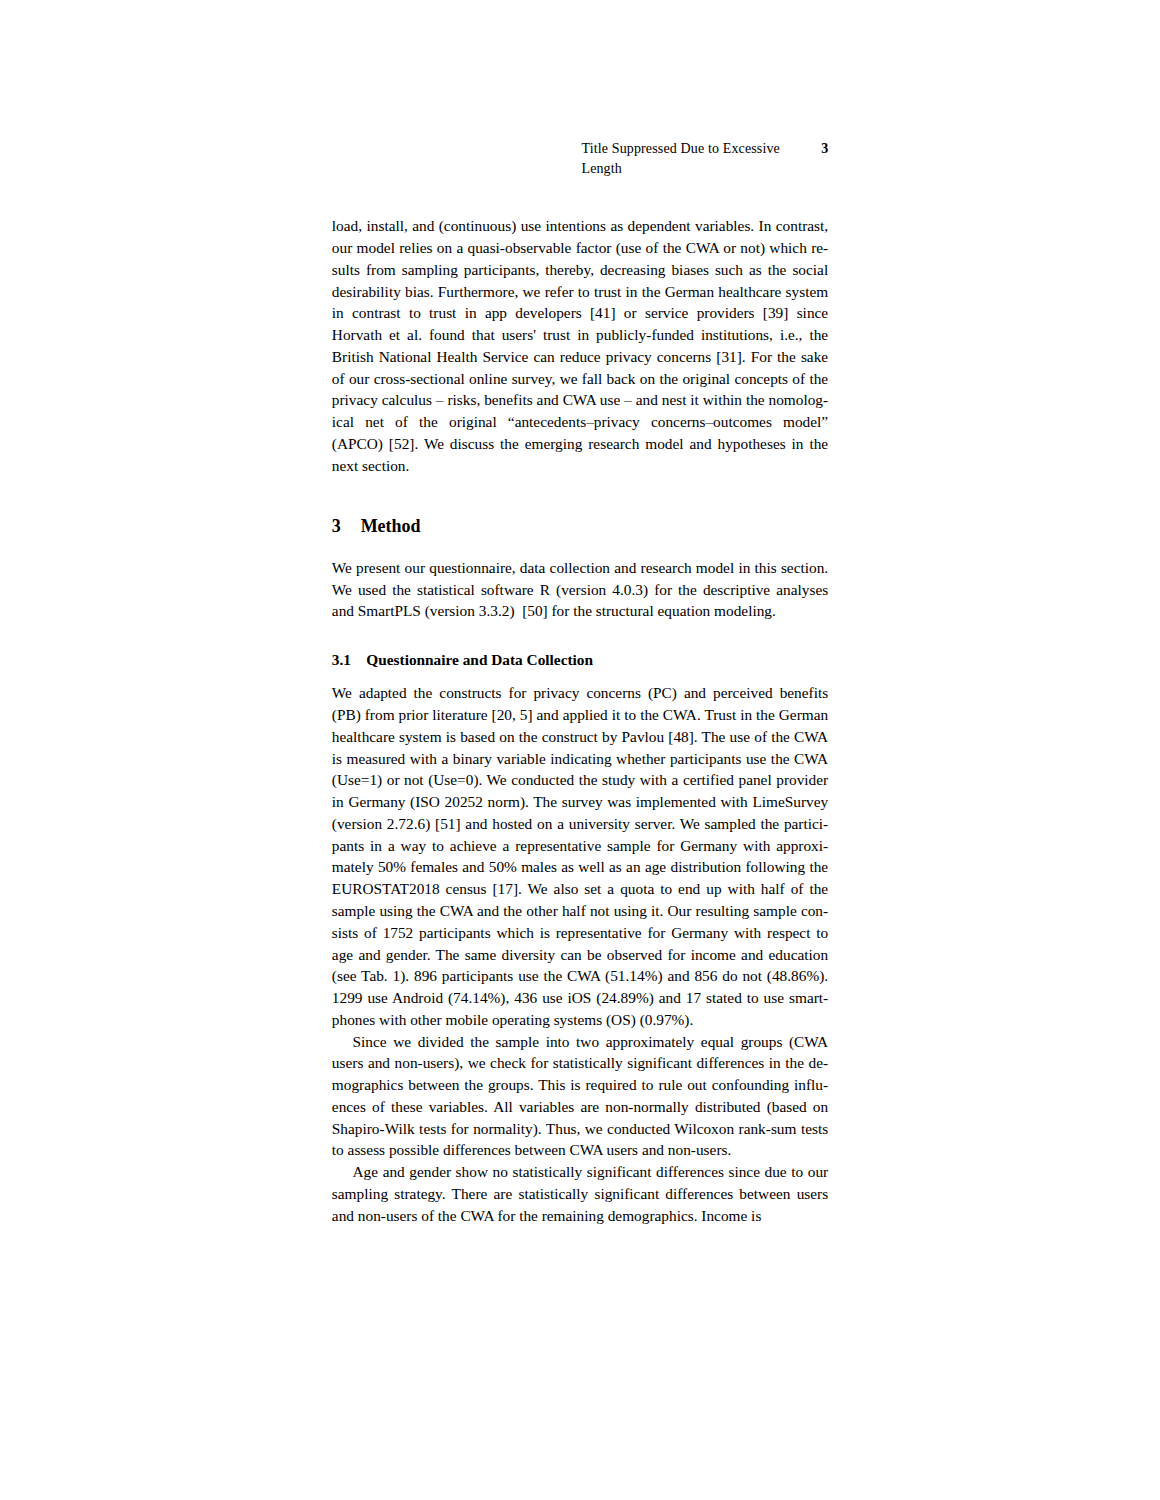Title Suppressed Due to Excessive Length 3
load, install, and (continuous) use intentions as dependent variables. In contrast, our model relies on a quasi-observable factor (use of the CWA or not) which results from sampling participants, thereby, decreasing biases such as the social desirability bias. Furthermore, we refer to trust in the German healthcare system in contrast to trust in app developers [41] or service providers [39] since Horvath et al. found that users' trust in publicly-funded institutions, i.e., the British National Health Service can reduce privacy concerns [31]. For the sake of our cross-sectional online survey, we fall back on the original concepts of the privacy calculus – risks, benefits and CWA use – and nest it within the nomological net of the original “antecedents–privacy concerns–outcomes model” (APCO) [52]. We discuss the emerging research model and hypotheses in the next section.
3 Method
We present our questionnaire, data collection and research model in this section. We used the statistical software R (version 4.0.3) for the descriptive analyses and SmartPLS (version 3.3.2) [50] for the structural equation modeling.
3.1 Questionnaire and Data Collection
We adapted the constructs for privacy concerns (PC) and perceived benefits (PB) from prior literature [20, 5] and applied it to the CWA. Trust in the German healthcare system is based on the construct by Pavlou [48]. The use of the CWA is measured with a binary variable indicating whether participants use the CWA (Use=1) or not (Use=0). We conducted the study with a certified panel provider in Germany (ISO 20252 norm). The survey was implemented with LimeSurvey (version 2.72.6) [51] and hosted on a university server. We sampled the participants in a way to achieve a representative sample for Germany with approximately 50% females and 50% males as well as an age distribution following the EUROSTAT2018 census [17]. We also set a quota to end up with half of the sample using the CWA and the other half not using it. Our resulting sample consists of 1752 participants which is representative for Germany with respect to age and gender. The same diversity can be observed for income and education (see Tab. 1). 896 participants use the CWA (51.14%) and 856 do not (48.86%). 1299 use Android (74.14%), 436 use iOS (24.89%) and 17 stated to use smartphones with other mobile operating systems (OS) (0.97%).
Since we divided the sample into two approximately equal groups (CWA users and non-users), we check for statistically significant differences in the demographics between the groups. This is required to rule out confounding influences of these variables. All variables are non-normally distributed (based on Shapiro-Wilk tests for normality). Thus, we conducted Wilcoxon rank-sum tests to assess possible differences between CWA users and non-users.
Age and gender show no statistically significant differences since due to our sampling strategy. There are statistically significant differences between users and non-users of the CWA for the remaining demographics. Income is